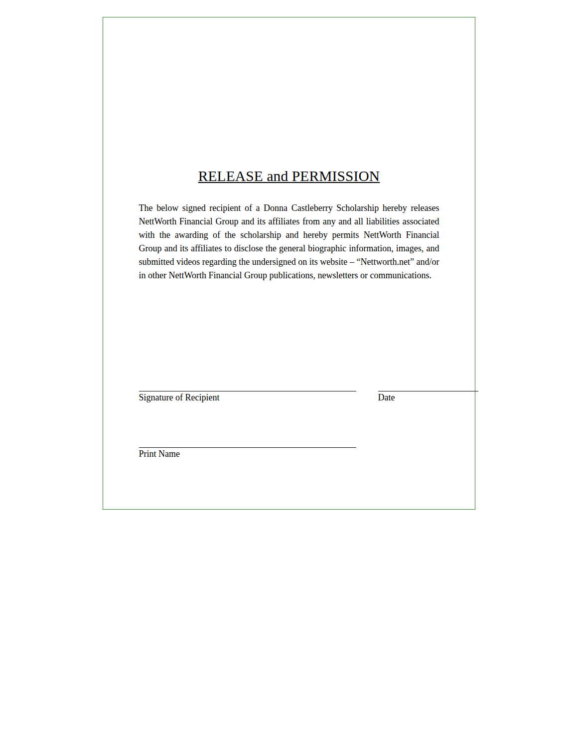RELEASE and PERMISSION
The below signed recipient of a Donna Castleberry Scholarship hereby releases NettWorth Financial Group and its affiliates from any and all liabilities associated with the awarding of the scholarship and hereby permits NettWorth Financial Group and its affiliates to disclose the general biographic information, images, and submitted videos regarding the undersigned on its website – “Nettworth.net” and/or in other NettWorth Financial Group publications, newsletters or communications.
Signature of Recipient
Date
Print Name